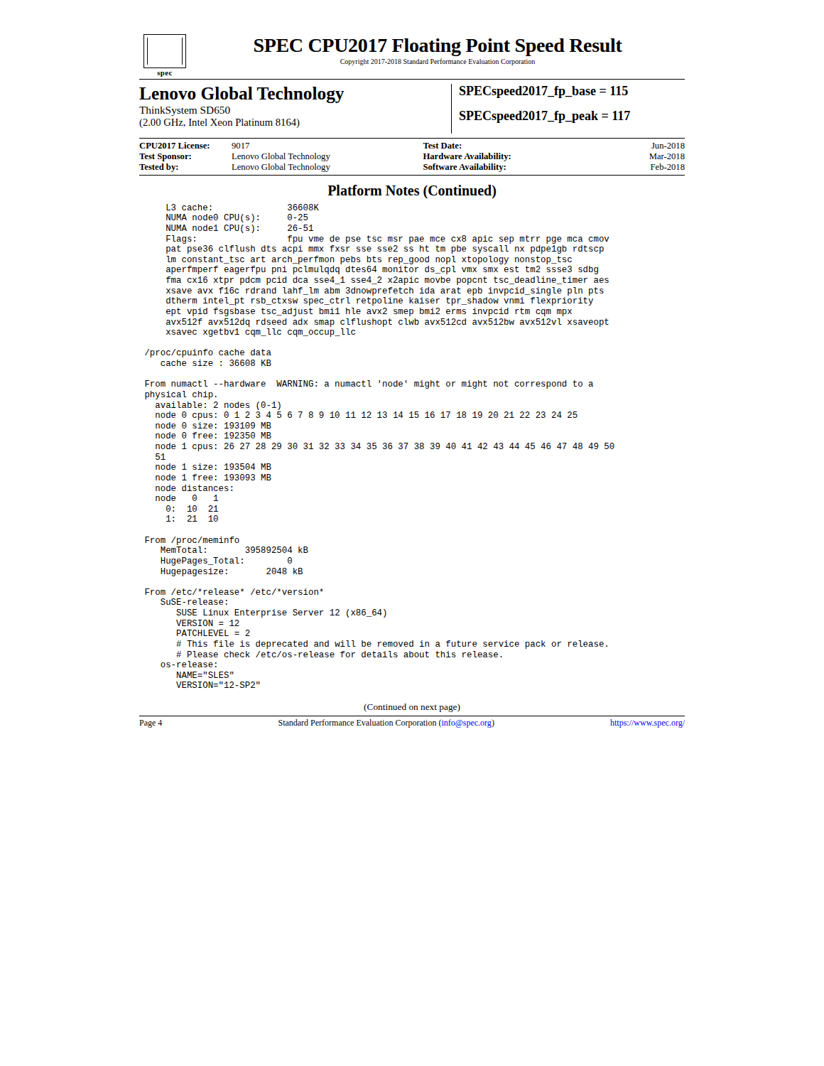spec
SPEC CPU2017 Floating Point Speed Result
Copyright 2017-2018 Standard Performance Evaluation Corporation
Lenovo Global Technology
ThinkSystem SD650
(2.00 GHz, Intel Xeon Platinum 8164)
SPECspeed2017_fp_base = 115
SPECspeed2017_fp_peak = 117
CPU2017 License: 9017
Test Sponsor: Lenovo Global Technology
Tested by: Lenovo Global Technology
Test Date: Jun-2018
Hardware Availability: Mar-2018
Software Availability: Feb-2018
Platform Notes (Continued)
     L3 cache:              36608K
     NUMA node0 CPU(s):     0-25
     NUMA node1 CPU(s):     26-51
     Flags:                 fpu vme de pse tsc msr pae mce cx8 apic sep mtrr pge mca cmov
     pat pse36 clflush dts acpi mmx fxsr sse sse2 ss ht tm pbe syscall nx pdpe1gb rdtscp
     lm constant_tsc art arch_perfmon pebs bts rep_good nopl xtopology nonstop_tsc
     aperfmperf eagerfpu pni pclmulqdq dtes64 monitor ds_cpl vmx smx est tm2 ssse3 sdbg
     fma cx16 xtpr pdcm pcid dca sse4_1 sse4_2 x2apic movbe popcnt tsc_deadline_timer aes
     xsave avx f16c rdrand lahf_lm abm 3dnowprefetch ida arat epb invpcid_single pln pts
     dtherm intel_pt rsb_ctxsw spec_ctrl retpoline kaiser tpr_shadow vnmi flexpriority
     ept vpid fsgsbase tsc_adjust bmi1 hle avx2 smep bmi2 erms invpcid rtm cqm mpx
     avx512f avx512dq rdseed adx smap clflushopt clwb avx512cd avx512bw avx512vl xsaveopt
     xsavec xgetbv1 cqm_llc cqm_occup_llc

 /proc/cpuinfo cache data
    cache size : 36608 KB

 From numactl --hardware  WARNING: a numactl 'node' might or might not correspond to a
 physical chip.
   available: 2 nodes (0-1)
   node 0 cpus: 0 1 2 3 4 5 6 7 8 9 10 11 12 13 14 15 16 17 18 19 20 21 22 23 24 25
   node 0 size: 193109 MB
   node 0 free: 192350 MB
   node 1 cpus: 26 27 28 29 30 31 32 33 34 35 36 37 38 39 40 41 42 43 44 45 46 47 48 49 50
   51
   node 1 size: 193504 MB
   node 1 free: 193093 MB
   node distances:
   node   0   1
     0:  10  21
     1:  21  10

 From /proc/meminfo
    MemTotal:       395892504 kB
    HugePages_Total:        0
    Hugepagesize:       2048 kB

 From /etc/*release* /etc/*version*
    SuSE-release:
       SUSE Linux Enterprise Server 12 (x86_64)
       VERSION = 12
       PATCHLEVEL = 2
       # This file is deprecated and will be removed in a future service pack or release.
       # Please check /etc/os-release for details about this release.
    os-release:
       NAME="SLES"
       VERSION="12-SP2"
(Continued on next page)
Page 4
Standard Performance Evaluation Corporation (info@spec.org)
https://www.spec.org/